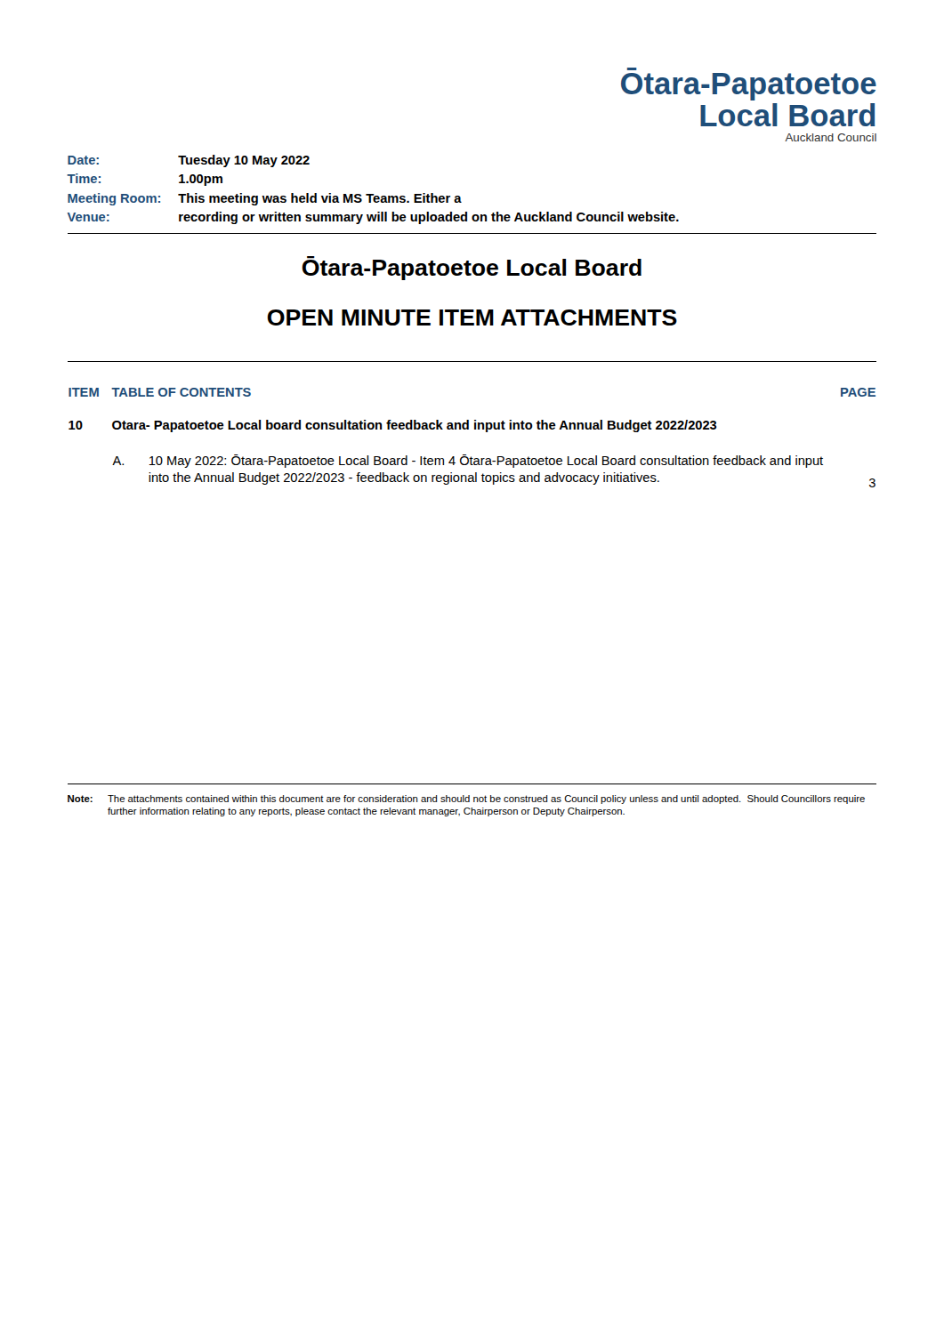Ōtara-Papatoetoe
Local Board
Auckland Council
| Date: | Tuesday 10 May 2022 |
| Time: | 1.00pm |
| Meeting Room: | This meeting was held via MS Teams. Either a |
| Venue: | recording or written summary will be uploaded on the Auckland Council website. |
Ōtara-Papatoetoe Local Board
OPEN MINUTE ITEM ATTACHMENTS
| ITEM | TABLE OF CONTENTS | PAGE |
| --- | --- | --- |
| 10 | Otara- Papatoetoe Local board consultation feedback and input into the Annual Budget 2022/2023 | |
| | / A. / 10 May 2022: Ōtara-Papatoetoe Local Board - Item 4 Ōtara-Papatoetoe Local Board consultation feedback and input into the Annual Budget 2022/2023 - feedback on regional topics and advocacy initiatives. / | 3 |
Note: The attachments contained within this document are for consideration and should not be construed as Council policy unless and until adopted. Should Councillors require further information relating to any reports, please contact the relevant manager, Chairperson or Deputy Chairperson.